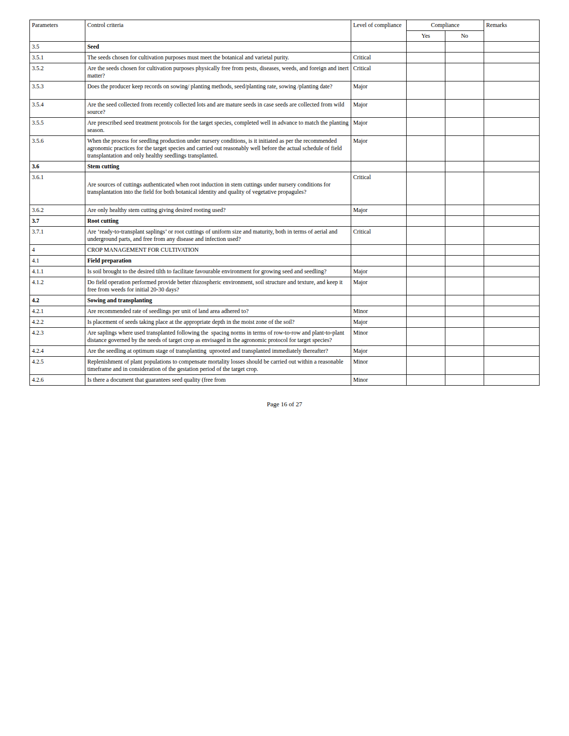| Parameters | Control criteria | Level of compliance | Compliance | Remarks |
| --- | --- | --- | --- | --- |
| Yes | No |
| 3.5 | Seed | | | | |
| 3.5.1 | The seeds chosen for cultivation purposes must meet the botanical and varietal purity. | Critical | | | |
| 3.5.2 | Are the seeds chosen for cultivation purposes physically free from pests, diseases, weeds, and foreign and inert matter? | Critical | | | |
| 3.5.3 | Does the producer keep records on sowing/ planting methods, seed/planting rate, sowing /planting date? | Major | | | |
| 3.5.4 | Are the seed collected from recently collected lots and are mature seeds in case seeds are collected from wild source? | Major | | | |
| 3.5.5 | Are prescribed seed treatment protocols for the target species, completed well in advance to match the planting season. | Major | | | |
| 3.5.6 | When the process for seedling production under nursery conditions, is it initiated as per the recommended agronomic practices for the target species and carried out reasonably well before the actual schedule of field transplantation and only healthy seedlings transplanted. | Major | | | |
| 3.6 | Stem cutting | | | | |
| 3.6.1 | Are sources of cuttings authenticated when root induction in stem cuttings under nursery conditions for transplantation into the field for both botanical identity and quality of vegetative propagules? | Critical | | | |
| 3.6.2 | Are only healthy stem cutting giving desired rooting used? | Major | | | |
| 3.7 | Root cutting | | | | |
| 3.7.1 | Are ‘ready-to-transplant saplings’ or root cuttings of uniform size and maturity, both in terms of aerial and underground parts, and free from any disease and infection used? | Critical | | | |
| 4 | CROP MANAGEMENT FOR CULTIVATION | | | | |
| 4.1 | Field preparation | | | | |
| 4.1.1 | Is soil brought to the desired tilth to facilitate favourable environment for growing seed and seedling? | Major | | | |
| 4.1.2 | Do field operation performed provide better rhizospheric environment, soil structure and texture, and keep it free from weeds for initial 20-30 days? | Major | | | |
| 4.2 | Sowing and transplanting | | | | |
| 4.2.1 | Are recommended rate of seedlings per unit of land area adhered to? | Minor | | | |
| 4.2.2 | Is placement of seeds taking place at the appropriate depth in the moist zone of the soil? | Major | | | |
| 4.2.3 | Are saplings where used transplanted following the spacing norms in terms of row-to-row and plant-to-plant distance governed by the needs of target crop as envisaged in the agronomic protocol for target species? | Minor | | | |
| 4.2.4 | Are the seedling at optimum stage of transplanting uprooted and transplanted immediately thereafter? | Major | | | |
| 4.2.5 | Replenishment of plant populations to compensate mortality losses should be carried out within a reasonable timeframe and in consideration of the gestation period of the target crop. | Minor | | | |
| 4.2.6 | Is there a document that guarantees seed quality (free from | Minor | | | |
Page 16 of 27